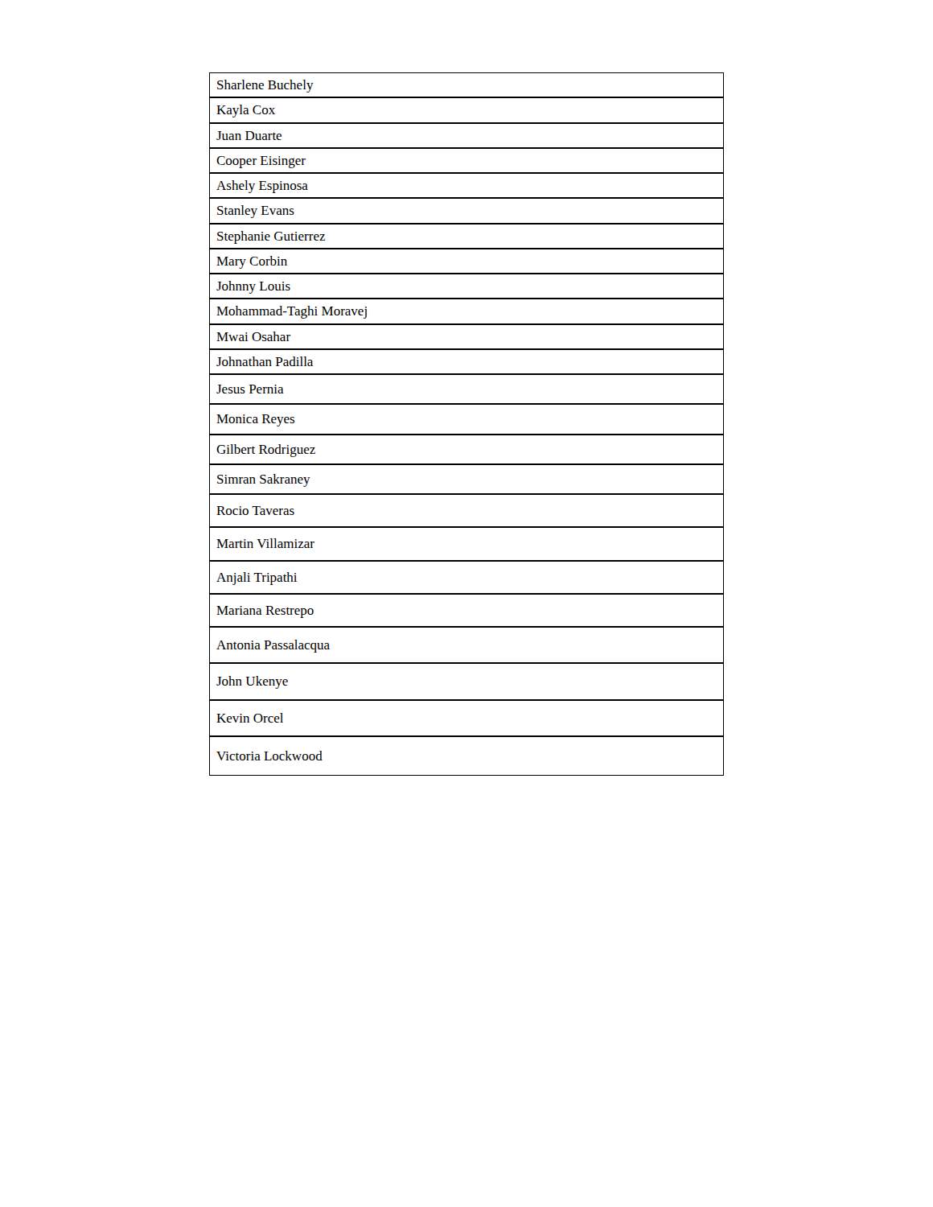| Sharlene Buchely |
| Kayla Cox |
| Juan Duarte |
| Cooper Eisinger |
| Ashely Espinosa |
| Stanley Evans |
| Stephanie Gutierrez |
| Mary Corbin |
| Johnny Louis |
| Mohammad-Taghi Moravej |
| Mwai Osahar |
| Johnathan Padilla |
| Jesus Pernia |
| Monica Reyes |
| Gilbert Rodriguez |
| Simran Sakraney |
| Rocio Taveras |
| Martin Villamizar |
| Anjali Tripathi |
| Mariana Restrepo |
| Antonia Passalacqua |
| John Ukenye |
| Kevin Orcel |
| Victoria Lockwood |